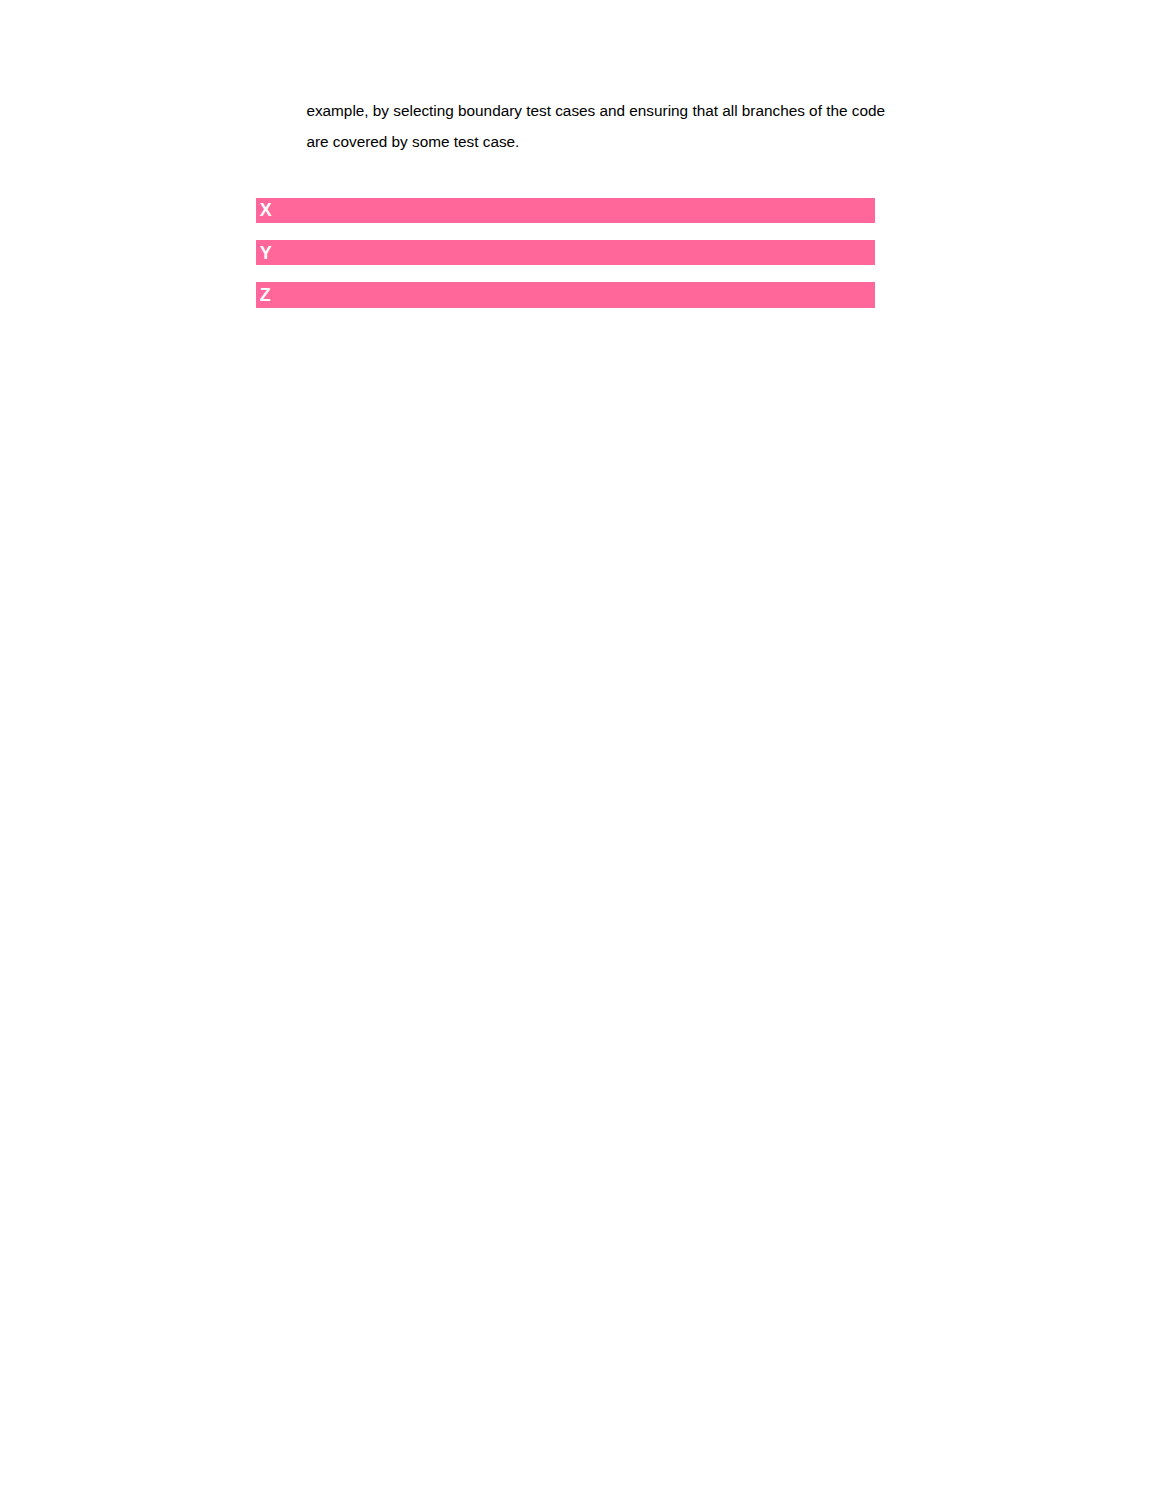example, by selecting boundary test cases and ensuring that all branches of the code are covered by some test case.
X
Y
Z